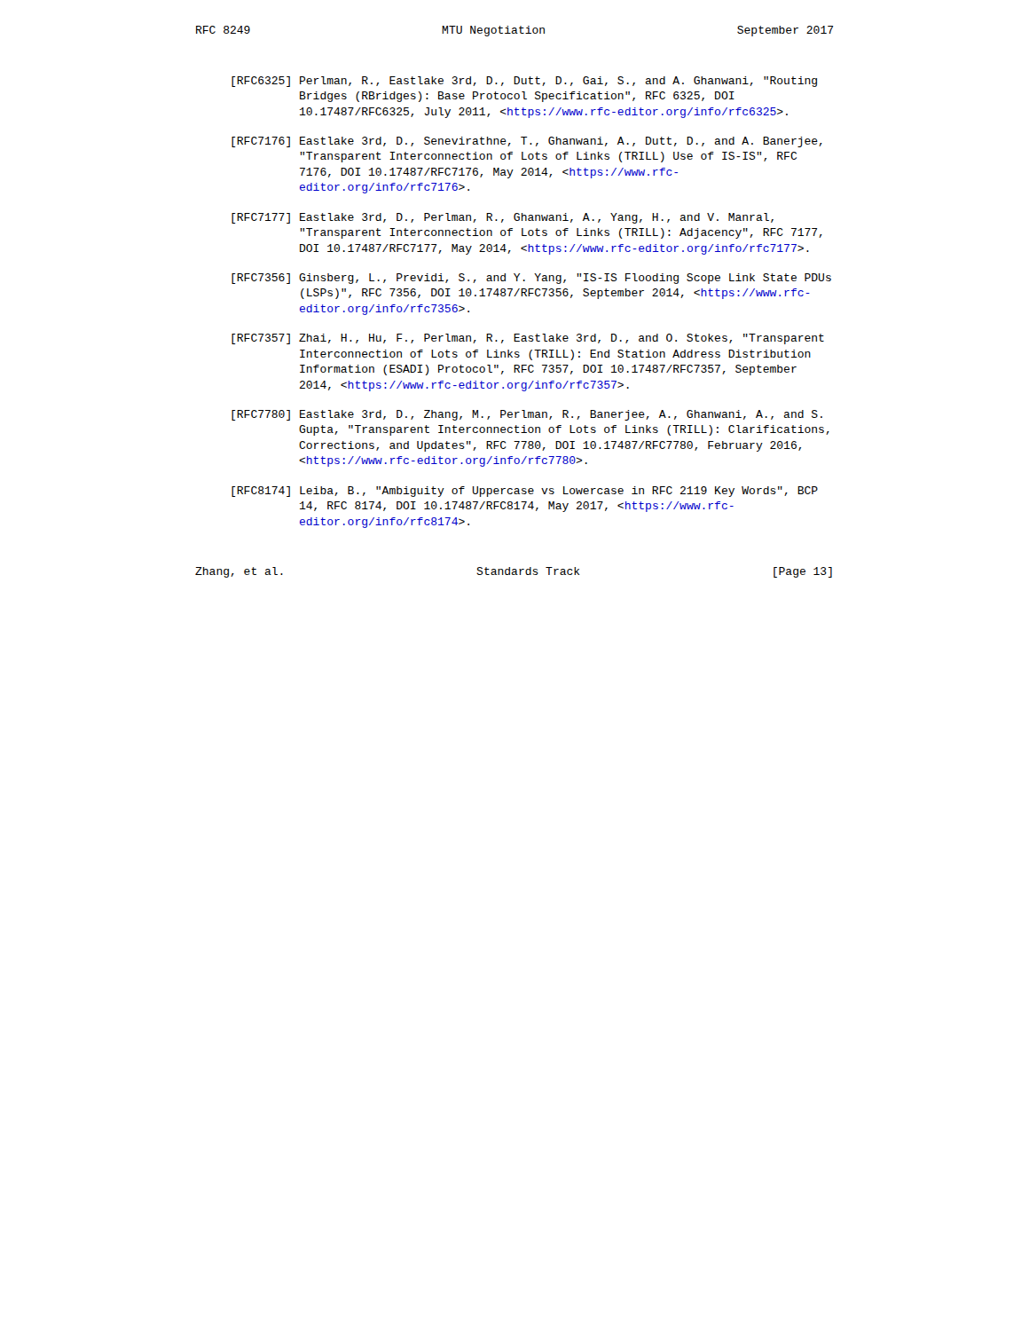RFC 8249 MTU Negotiation September 2017
[RFC6325]
Perlman, R., Eastlake 3rd, D., Dutt, D., Gai, S., and A. Ghanwani, "Routing Bridges (RBridges): Base Protocol Specification", RFC 6325, DOI 10.17487/RFC6325, July 2011, <https://www.rfc-editor.org/info/rfc6325>.
[RFC7176]
Eastlake 3rd, D., Senevirathne, T., Ghanwani, A., Dutt, D., and A. Banerjee, "Transparent Interconnection of Lots of Links (TRILL) Use of IS-IS", RFC 7176, DOI 10.17487/RFC7176, May 2014, <https://www.rfc-editor.org/info/rfc7176>.
[RFC7177]
Eastlake 3rd, D., Perlman, R., Ghanwani, A., Yang, H., and V. Manral, "Transparent Interconnection of Lots of Links (TRILL): Adjacency", RFC 7177, DOI 10.17487/RFC7177, May 2014, <https://www.rfc-editor.org/info/rfc7177>.
[RFC7356]
Ginsberg, L., Previdi, S., and Y. Yang, "IS-IS Flooding Scope Link State PDUs (LSPs)", RFC 7356, DOI 10.17487/RFC7356, September 2014, <https://www.rfc-editor.org/info/rfc7356>.
[RFC7357]
Zhai, H., Hu, F., Perlman, R., Eastlake 3rd, D., and O. Stokes, "Transparent Interconnection of Lots of Links (TRILL): End Station Address Distribution Information (ESADI) Protocol", RFC 7357, DOI 10.17487/RFC7357, September 2014, <https://www.rfc-editor.org/info/rfc7357>.
[RFC7780]
Eastlake 3rd, D., Zhang, M., Perlman, R., Banerjee, A., Ghanwani, A., and S. Gupta, "Transparent Interconnection of Lots of Links (TRILL): Clarifications, Corrections, and Updates", RFC 7780, DOI 10.17487/RFC7780, February 2016, <https://www.rfc-editor.org/info/rfc7780>.
[RFC8174]
Leiba, B., "Ambiguity of Uppercase vs Lowercase in RFC 2119 Key Words", BCP 14, RFC 8174, DOI 10.17487/RFC8174, May 2017, <https://www.rfc-editor.org/info/rfc8174>.
Zhang, et al. Standards Track [Page 13]